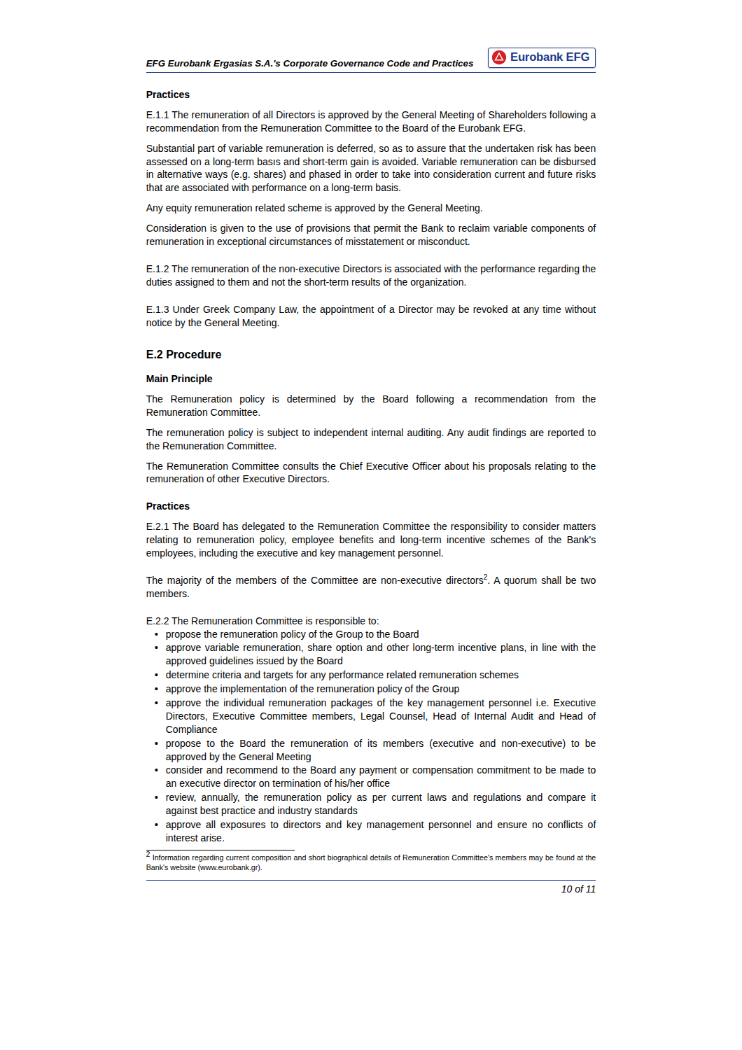EFG Eurobank Ergasias S.A.'s Corporate Governance Code and Practices
Eurobank EFG
Practices
E.1.1 The remuneration of all Directors is approved by the General Meeting of Shareholders following a recommendation from the Remuneration Committee to the Board of the Eurobank EFG.
Substantial part of variable remuneration is deferred, so as to assure that the undertaken risk has been assessed on a long-term basıs and short-term gain is avoided. Variable remuneration can be disbursed in alternative ways (e.g. shares) and phased in order to take into consideration current and future risks that are associated with performance on a long-term basis.
Any equity remuneration related scheme is approved by the General Meeting.
Consideration is given to the use of provisions that permit the Bank to reclaim variable components of remuneration in exceptional circumstances of misstatement or misconduct.
E.1.2 The remuneration of the non-executive Directors is associated with the performance regarding the duties assigned to them and not the short-term results of the organization.
E.1.3 Under Greek Company Law, the appointment of a Director may be revoked at any time without notice by the General Meeting.
E.2 Procedure
Main Principle
The Remuneration policy is determined by the Board following a recommendation from the Remuneration Committee.
The remuneration policy is subject to independent internal auditing. Any audit findings are reported to the Remuneration Committee.
The Remuneration Committee consults the Chief Executive Officer about his proposals relating to the remuneration of other Executive Directors.
Practices
E.2.1 The Board has delegated to the Remuneration Committee the responsibility to consider matters relating to remuneration policy, employee benefits and long-term incentive schemes of the Bank's employees, including the executive and key management personnel.
The majority of the members of the Committee are non-executive directors2. A quorum shall be two members.
E.2.2 The Remuneration Committee is responsible to:
propose the remuneration policy of the Group to the Board
approve variable remuneration, share option and other long-term incentive plans, in line with the approved guidelines issued by the Board
determine criteria and targets for any performance related remuneration schemes
approve the implementation of the remuneration policy of the Group
approve the individual remuneration packages of the key management personnel i.e. Executive Directors, Executive Committee members, Legal Counsel, Head of Internal Audit and Head of Compliance
propose to the Board the remuneration of its members (executive and non-executive) to be approved by the General Meeting
consider and recommend to the Board any payment or compensation commitment to be made to an executive director on termination of his/her office
review, annually, the remuneration policy as per current laws and regulations and compare it against best practice and industry standards
approve all exposures to directors and key management personnel and ensure no conflicts of interest arise.
2 Information regarding current composition and short biographical details of Remuneration Committee's members may be found at the Bank's website (www.eurobank.gr).
10 of 11